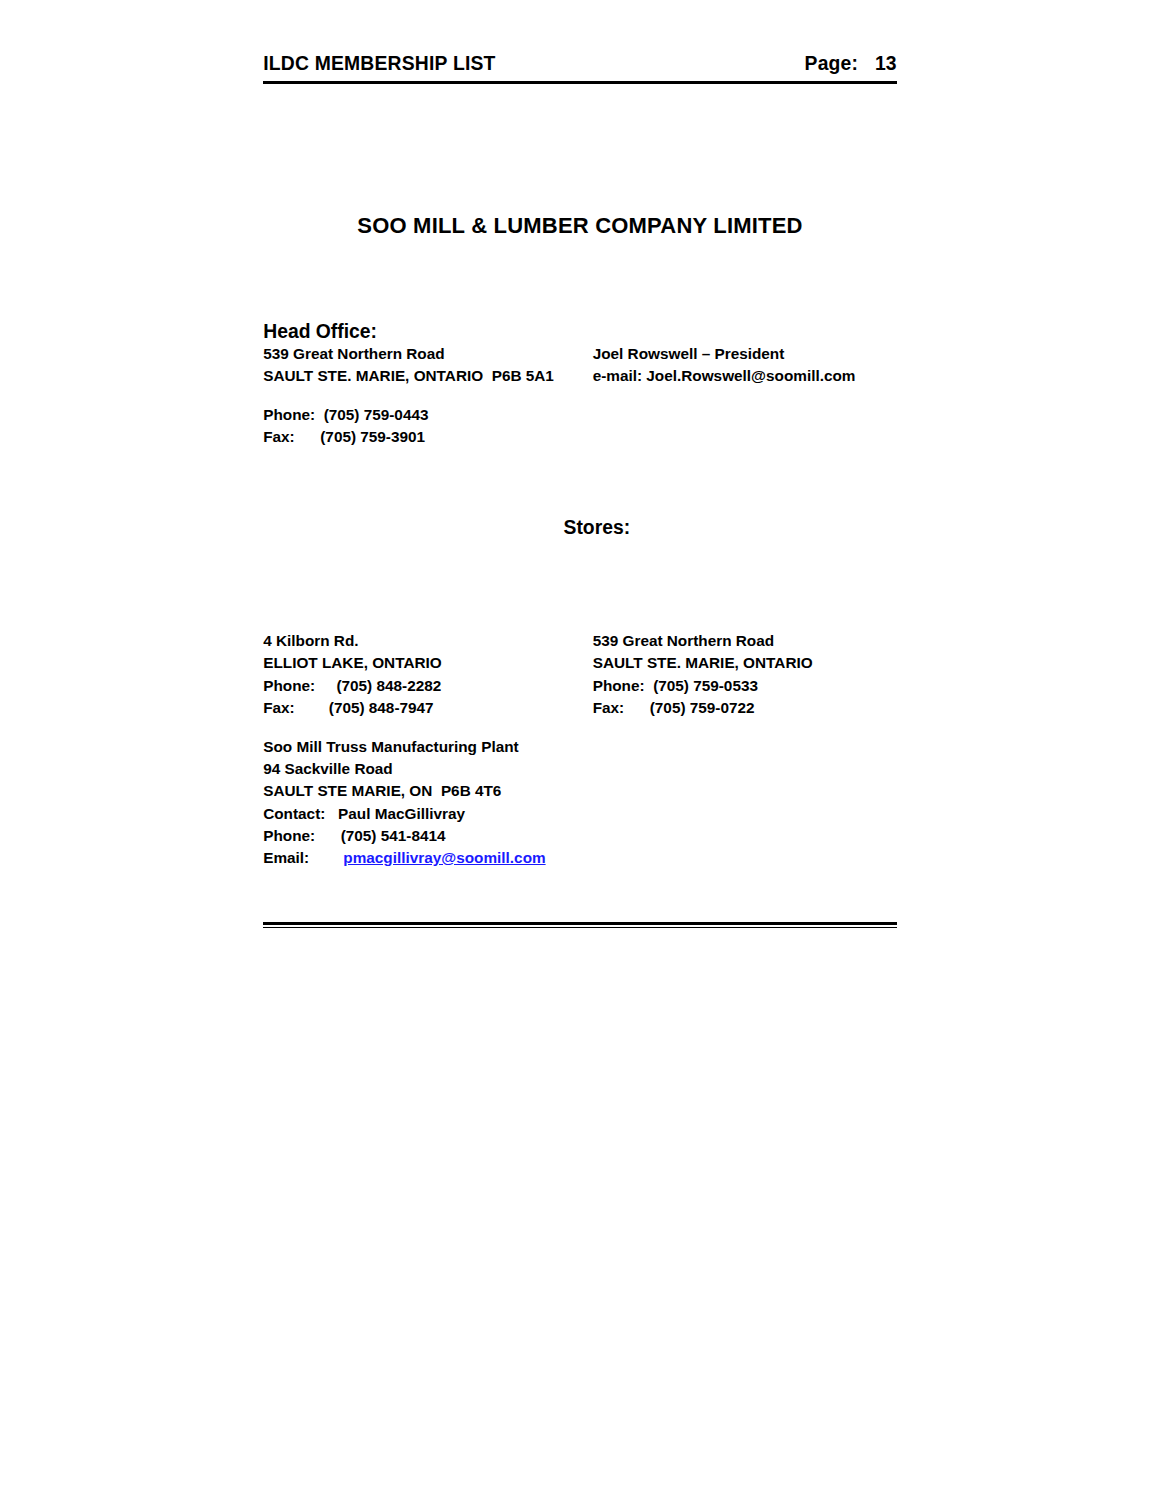ILDC MEMBERSHIP LIST
Page: 13
SOO MILL & LUMBER COMPANY LIMITED
Head Office:
539 Great Northern Road
SAULT STE. MARIE, ONTARIO P6B 5A1
Joel Rowswell – President
e-mail: Joel.Rowswell@soomill.com
Phone: (705) 759-0443
Fax: (705) 759-3901
Stores:
4 Kilborn Rd.
ELLIOT LAKE, ONTARIO
Phone: (705) 848-2282
Fax: (705) 848-7947
539 Great Northern Road
SAULT STE. MARIE, ONTARIO
Phone: (705) 759-0533
Fax: (705) 759-0722
Soo Mill Truss Manufacturing Plant
94 Sackville Road
SAULT STE MARIE, ON P6B 4T6
Contact: Paul MacGillivray
Phone: (705) 541-8414
Email: pmacgillivray@soomill.com